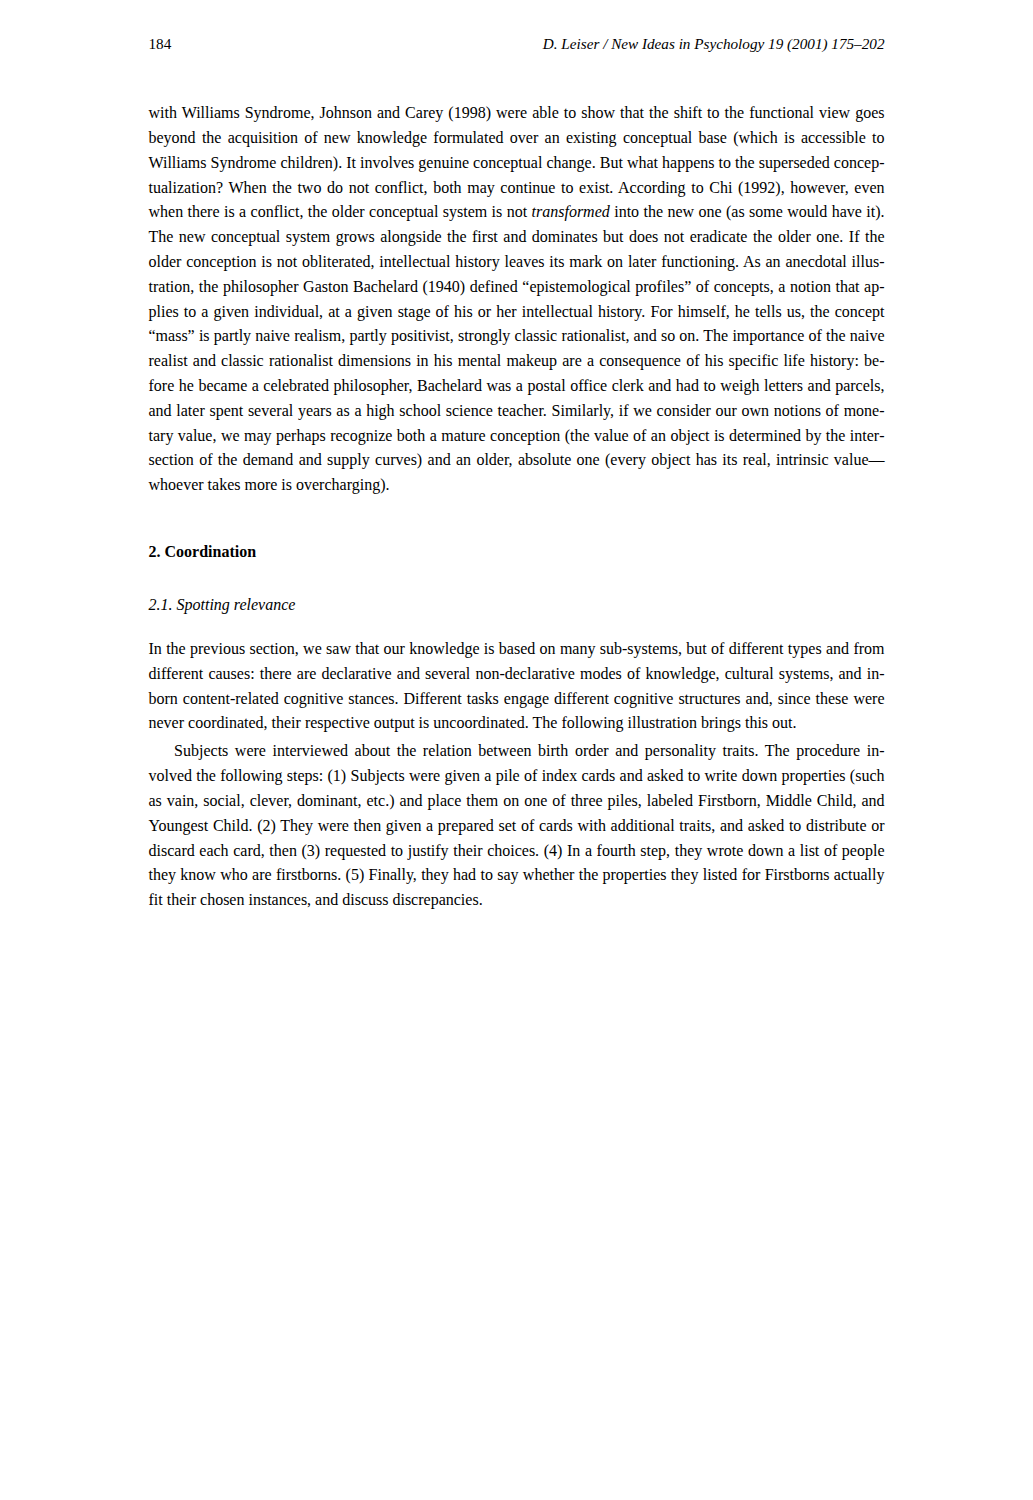184 D. Leiser / New Ideas in Psychology 19 (2001) 175–202
with Williams Syndrome, Johnson and Carey (1998) were able to show that the shift to the functional view goes beyond the acquisition of new knowledge formulated over an existing conceptual base (which is accessible to Williams Syndrome children). It involves genuine conceptual change. But what happens to the superseded conceptualization? When the two do not conflict, both may continue to exist. According to Chi (1992), however, even when there is a conflict, the older conceptual system is not transformed into the new one (as some would have it). The new conceptual system grows alongside the first and dominates but does not eradicate the older one. If the older conception is not obliterated, intellectual history leaves its mark on later functioning. As an anecdotal illustration, the philosopher Gaston Bachelard (1940) defined “epistemological profiles” of concepts, a notion that applies to a given individual, at a given stage of his or her intellectual history. For himself, he tells us, the concept “mass” is partly naive realism, partly positivist, strongly classic rationalist, and so on. The importance of the naive realist and classic rationalist dimensions in his mental makeup are a consequence of his specific life history: before he became a celebrated philosopher, Bachelard was a postal office clerk and had to weigh letters and parcels, and later spent several years as a high school science teacher. Similarly, if we consider our own notions of monetary value, we may perhaps recognize both a mature conception (the value of an object is determined by the intersection of the demand and supply curves) and an older, absolute one (every object has its real, intrinsic value—whoever takes more is overcharging).
2. Coordination
2.1. Spotting relevance
In the previous section, we saw that our knowledge is based on many sub-systems, but of different types and from different causes: there are declarative and several non-declarative modes of knowledge, cultural systems, and inborn content-related cognitive stances. Different tasks engage different cognitive structures and, since these were never coordinated, their respective output is uncoordinated. The following illustration brings this out.
Subjects were interviewed about the relation between birth order and personality traits. The procedure involved the following steps: (1) Subjects were given a pile of index cards and asked to write down properties (such as vain, social, clever, dominant, etc.) and place them on one of three piles, labeled Firstborn, Middle Child, and Youngest Child. (2) They were then given a prepared set of cards with additional traits, and asked to distribute or discard each card, then (3) requested to justify their choices. (4) In a fourth step, they wrote down a list of people they know who are firstborns. (5) Finally, they had to say whether the properties they listed for Firstborns actually fit their chosen instances, and discuss discrepancies.